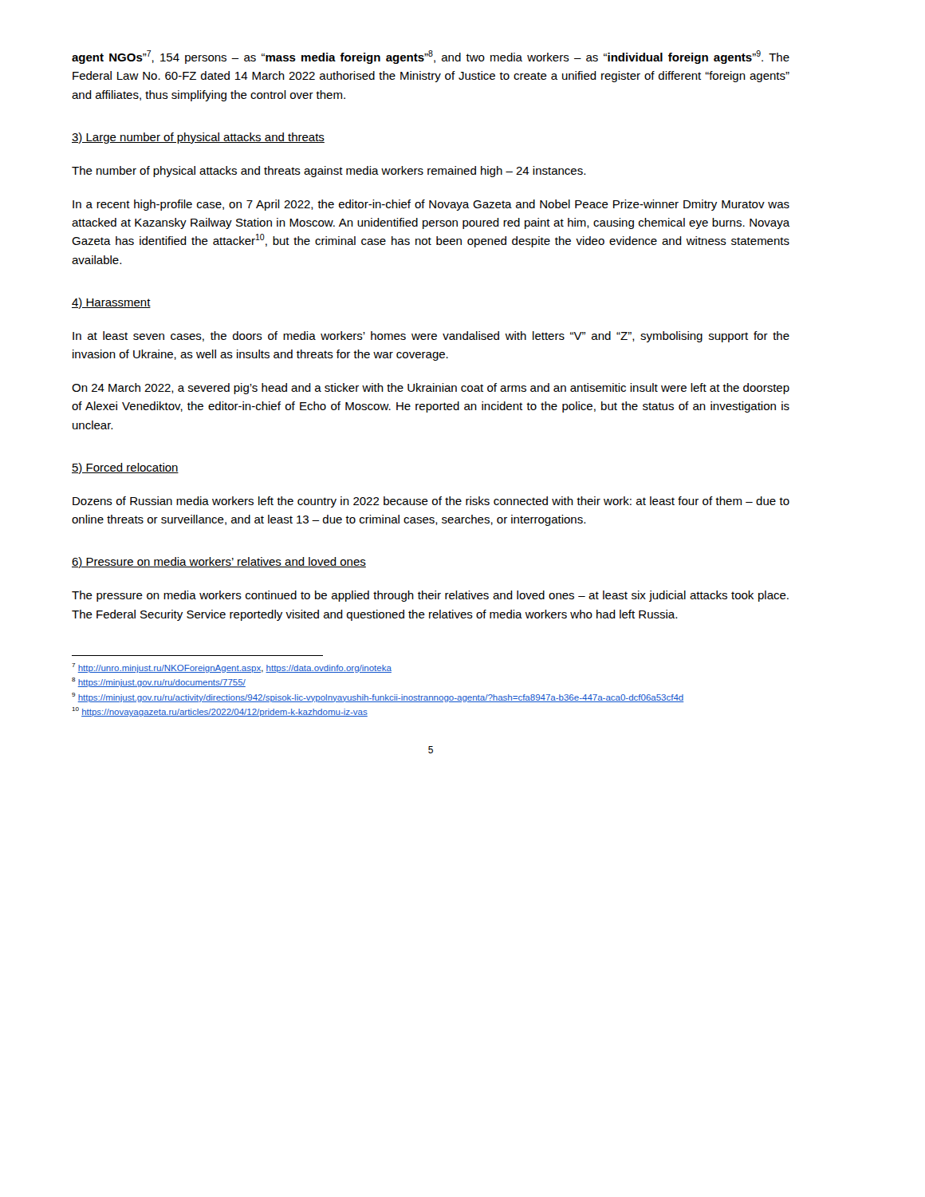agent NGOs”7, 154 persons – as “mass media foreign agents”8, and two media workers – as “individual foreign agents”9. The Federal Law No. 60-FZ dated 14 March 2022 authorised the Ministry of Justice to create a unified register of different “foreign agents” and affiliates, thus simplifying the control over them.
3) Large number of physical attacks and threats
The number of physical attacks and threats against media workers remained high – 24 instances.
In a recent high-profile case, on 7 April 2022, the editor-in-chief of Novaya Gazeta and Nobel Peace Prize-winner Dmitry Muratov was attacked at Kazansky Railway Station in Moscow. An unidentified person poured red paint at him, causing chemical eye burns. Novaya Gazeta has identified the attacker10, but the criminal case has not been opened despite the video evidence and witness statements available.
4) Harassment
In at least seven cases, the doors of media workers’ homes were vandalised with letters “V” and “Z”, symbolising support for the invasion of Ukraine, as well as insults and threats for the war coverage.
On 24 March 2022, a severed pig’s head and a sticker with the Ukrainian coat of arms and an antisemitic insult were left at the doorstep of Alexei Venediktov, the editor-in-chief of Echo of Moscow. He reported an incident to the police, but the status of an investigation is unclear.
5) Forced relocation
Dozens of Russian media workers left the country in 2022 because of the risks connected with their work: at least four of them – due to online threats or surveillance, and at least 13 – due to criminal cases, searches, or interrogations.
6) Pressure on media workers’ relatives and loved ones
The pressure on media workers continued to be applied through their relatives and loved ones – at least six judicial attacks took place. The Federal Security Service reportedly visited and questioned the relatives of media workers who had left Russia.
7 http://unro.minjust.ru/NKOForeignAgent.aspx, https://data.ovdinfo.org/inoteka
8 https://minjust.gov.ru/ru/documents/7755/
9 https://minjust.gov.ru/ru/activity/directions/942/spisok-lic-vypolnyayushih-funkcii-inostrannogo-agenta/?hash=cfa8947a-b36e-447a-aca0-dcf06a53cf4d
10 https://novayagazeta.ru/articles/2022/04/12/pridem-k-kazhdomu-iz-vas
5